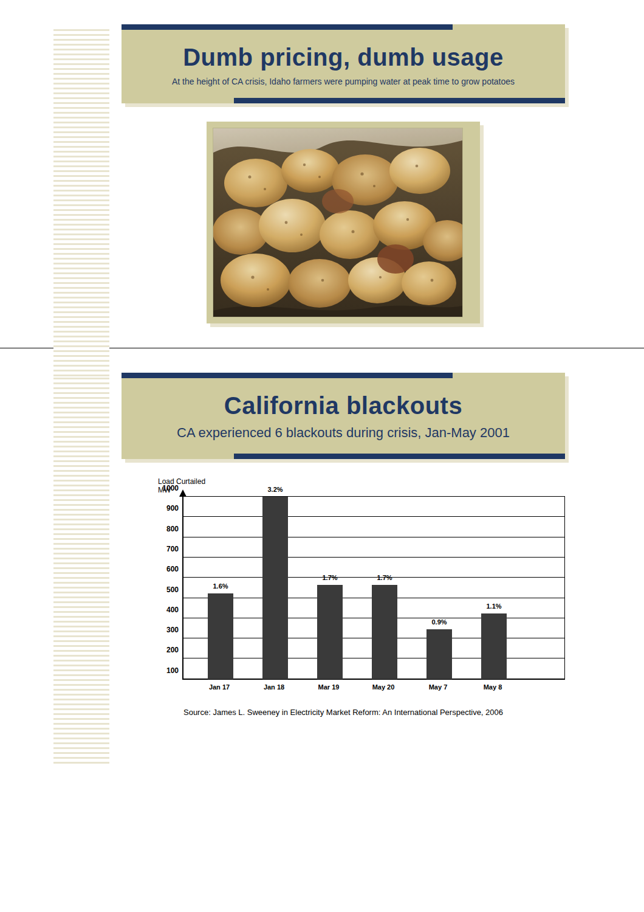Dumb pricing, dumb usage
At the height of CA crisis, Idaho farmers were pumping water at peak time to grow potatoes
California blackouts
CA experienced 6 blackouts during crisis, Jan-May 2001
Load Curtailed
MW
100
200
300
400
500
600
700
800
900
1000
1.6%
3.2%
1.7%
1.7%
0.9%
1.1%
Jan 17 Jan 18 Mar 19 May 20 May 7 May 8
Source: James L. Sweeney in Electricity Market Reform: An International Perspective, 2006